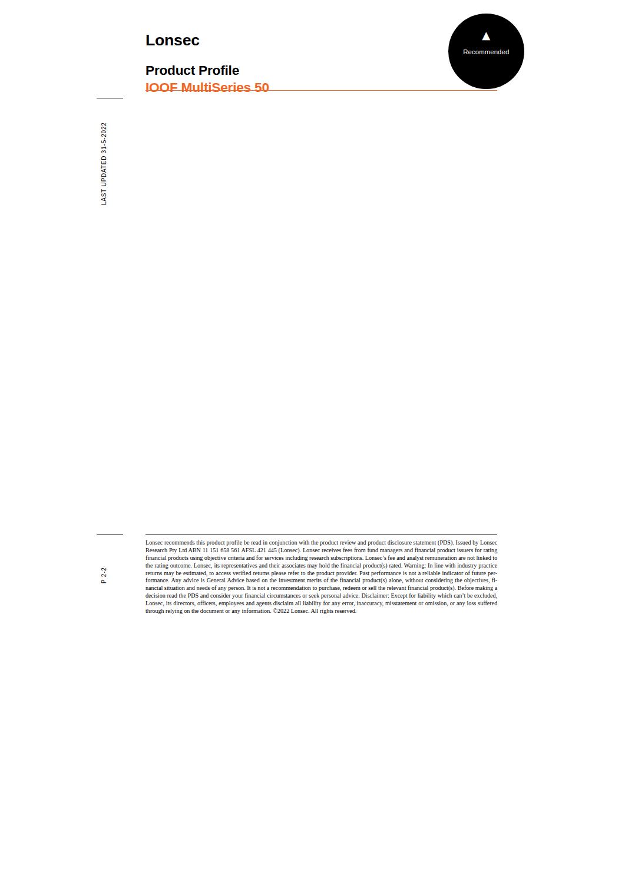LAST UPDATED 31-5-2022
P 2-2
Lonsec
Product Profile
IOOF MultiSeries 50
▴
Recommended
Lonsec recommends this product profile be read in conjunction with the product review and product disclosure statement (PDS). Issued by Lonsec Research Pty Ltd ABN 11 151 658 561 AFSL 421 445 (Lonsec). Lonsec receives fees from fund managers and financial product issuers for rating financial products using objective criteria and for services including research subscriptions. Lonsec’s fee and analyst remuneration are not linked to the rating outcome. Lonsec, its representatives and their associates may hold the financial product(s) rated. Warning: In line with industry practice returns may be estimated, to access verified returns please refer to the product provider. Past performance is not a reliable indicator of future performance. Any advice is General Advice based on the investment merits of the financial product(s) alone, without considering the objectives, financial situation and needs of any person. It is not a recommendation to purchase, redeem or sell the relevant financial product(s). Before making a decision read the PDS and consider your financial circumstances or seek personal advice. Disclaimer: Except for liability which can’t be excluded, Lonsec, its directors, officers, employees and agents disclaim all liability for any error, inaccuracy, misstatement or omission, or any loss suffered through relying on the document or any information. ©2022 Lonsec. All rights reserved.